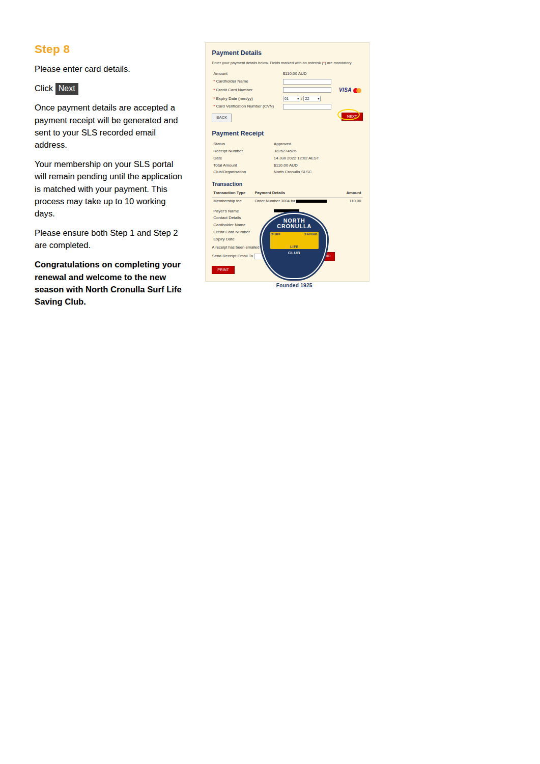Step 8
Please enter card details.
Click Next
Once payment details are accepted a payment receipt will be generated and sent to your SLS recorded email address.
Your membership on your SLS portal will remain pending until the application is matched with your payment. This process may take up to 10 working days.
Please ensure both Step 1 and Step 2 are completed.
Congratulations on completing your renewal and welcome to the new season with North Cronulla Surf Life Saving Club.
Payment Details
Enter your payment details below. Fields marked with an asterisk (*) are mandatory.
| Amount | $110.00 AUD | |
| * Cardholder Name | | |
| * Credit Card Number | | VISA |
| * Expiry Date (mm/yy) | 01 / 22 | |
| * Card Verification Number (CVN) | | |
BACK NEXT
Payment Receipt
| Status | Approved |
| Receipt Number | 3226274526 |
| Date | 14 Jun 2022 12:02 AEST |
| Total Amount | $110.00 AUD |
| Club/Organisation | North Cronulla SLSC |
Transaction
| Transaction Type | Payment Details | Amount |
| --- | --- | --- |
| Membership fee | Order Number 3004 for | 110.00 |
| Payer's Name | |
| Contact Details | |
| Cardholder Name | |
| Credit Card Number | |
| Expiry Date | |
A receipt has been emailed to
Send Receipt Email To SEND
PRINT
NORTH
CRONULLA
SURF SAVING LIFE
CLUB
Founded 1925